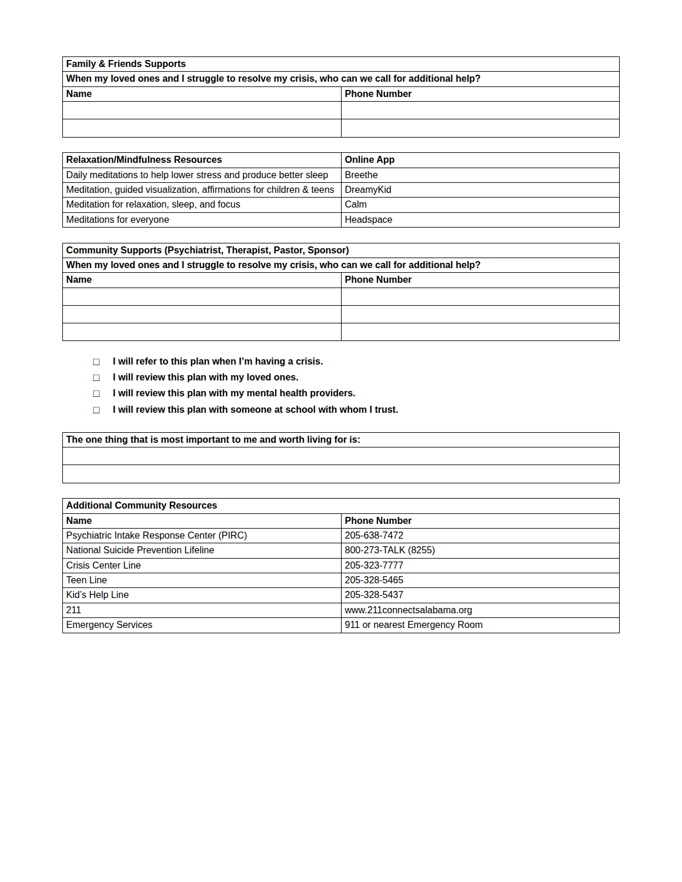| Family & Friends Supports |
| When my loved ones and I struggle to resolve my crisis, who can we call for additional help? |
| Name | Phone Number |
| Relaxation/Mindfulness Resources | Online App |
| Daily meditations to help lower stress and produce better sleep | Breethe |
| Meditation, guided visualization, affirmations for children & teens | DreamyKid |
| Meditation for relaxation, sleep, and focus | Calm |
| Meditations for everyone | Headspace |
| Community Supports (Psychiatrist, Therapist, Pastor, Sponsor) |
| When my loved ones and I struggle to resolve my crisis, who can we call for additional help? |
| Name | Phone Number |
I will refer to this plan when I’m having a crisis.
I will review this plan with my loved ones.
I will review this plan with my mental health providers.
I will review this plan with someone at school with whom I trust.
| The one thing that is most important to me and worth living for is: |
| Additional Community Resources |
| Name | Phone Number |
| Psychiatric Intake Response Center (PIRC) | 205-638-7472 |
| National Suicide Prevention Lifeline | 800-273-TALK (8255) |
| Crisis Center Line | 205-323-7777 |
| Teen Line | 205-328-5465 |
| Kid’s Help Line | 205-328-5437 |
| 211 | www.211connectsalabama.org |
| Emergency Services | 911 or nearest Emergency Room |